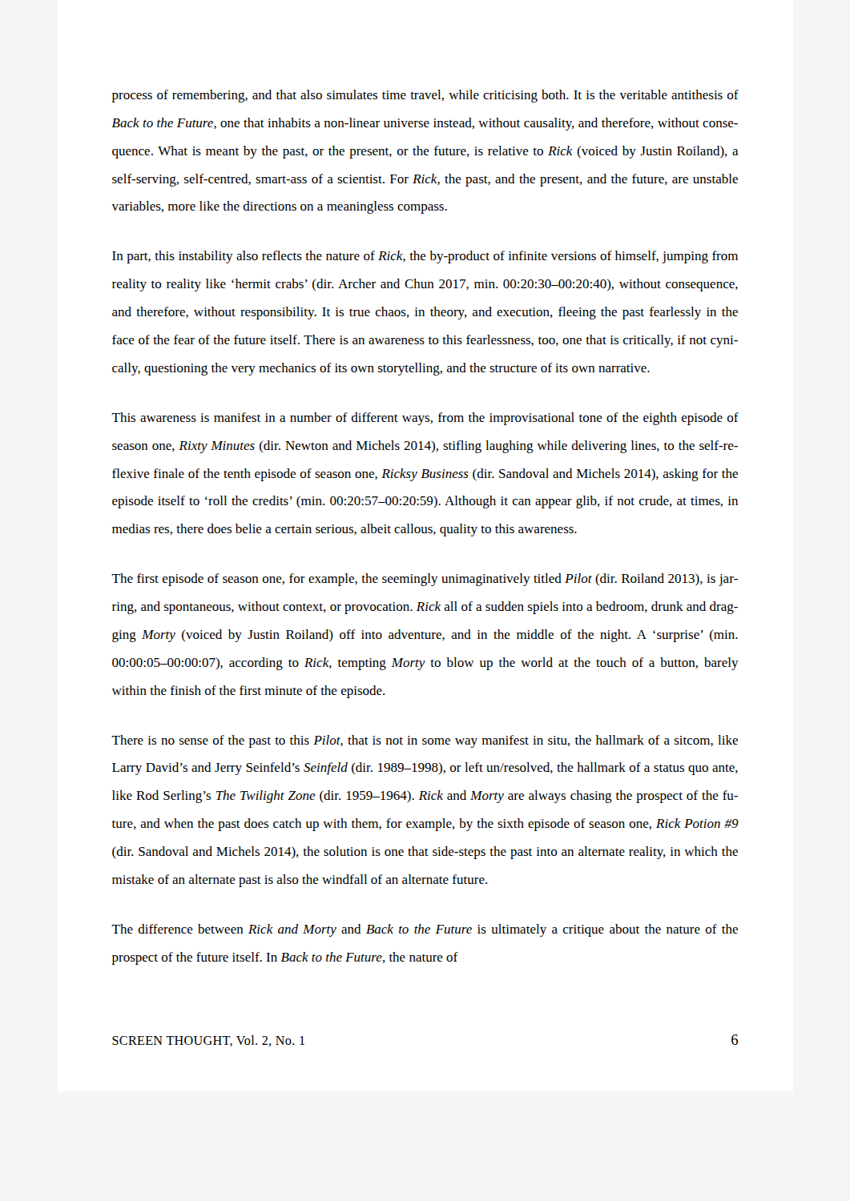process of remembering, and that also simulates time travel, while criticising both. It is the veritable antithesis of Back to the Future, one that inhabits a non-linear universe instead, without causality, and therefore, without consequence. What is meant by the past, or the present, or the future, is relative to Rick (voiced by Justin Roiland), a self-serving, self-centred, smart-ass of a scientist. For Rick, the past, and the present, and the future, are unstable variables, more like the directions on a meaningless compass.
In part, this instability also reflects the nature of Rick, the by-product of infinite versions of himself, jumping from reality to reality like ‘hermit crabs’ (dir. Archer and Chun 2017, min. 00:20:30–00:20:40), without consequence, and therefore, without responsibility. It is true chaos, in theory, and execution, fleeing the past fearlessly in the face of the fear of the future itself. There is an awareness to this fearlessness, too, one that is critically, if not cynically, questioning the very mechanics of its own storytelling, and the structure of its own narrative.
This awareness is manifest in a number of different ways, from the improvisational tone of the eighth episode of season one, Rixty Minutes (dir. Newton and Michels 2014), stifling laughing while delivering lines, to the self-reflexive finale of the tenth episode of season one, Ricksy Business (dir. Sandoval and Michels 2014), asking for the episode itself to ‘roll the credits’ (min. 00:20:57–00:20:59). Although it can appear glib, if not crude, at times, in medias res, there does belie a certain serious, albeit callous, quality to this awareness.
The first episode of season one, for example, the seemingly unimaginatively titled Pilot (dir. Roiland 2013), is jarring, and spontaneous, without context, or provocation. Rick all of a sudden spiels into a bedroom, drunk and dragging Morty (voiced by Justin Roiland) off into adventure, and in the middle of the night. A ‘surprise’ (min. 00:00:05–00:00:07), according to Rick, tempting Morty to blow up the world at the touch of a button, barely within the finish of the first minute of the episode.
There is no sense of the past to this Pilot, that is not in some way manifest in situ, the hallmark of a sitcom, like Larry David’s and Jerry Seinfeld’s Seinfeld (dir. 1989–1998), or left un/resolved, the hallmark of a status quo ante, like Rod Serling’s The Twilight Zone (dir. 1959–1964). Rick and Morty are always chasing the prospect of the future, and when the past does catch up with them, for example, by the sixth episode of season one, Rick Potion #9 (dir. Sandoval and Michels 2014), the solution is one that side-steps the past into an alternate reality, in which the mistake of an alternate past is also the windfall of an alternate future.
The difference between Rick and Morty and Back to the Future is ultimately a critique about the nature of the prospect of the future itself. In Back to the Future, the nature of
SCREEN THOUGHT, Vol. 2, No. 1 6